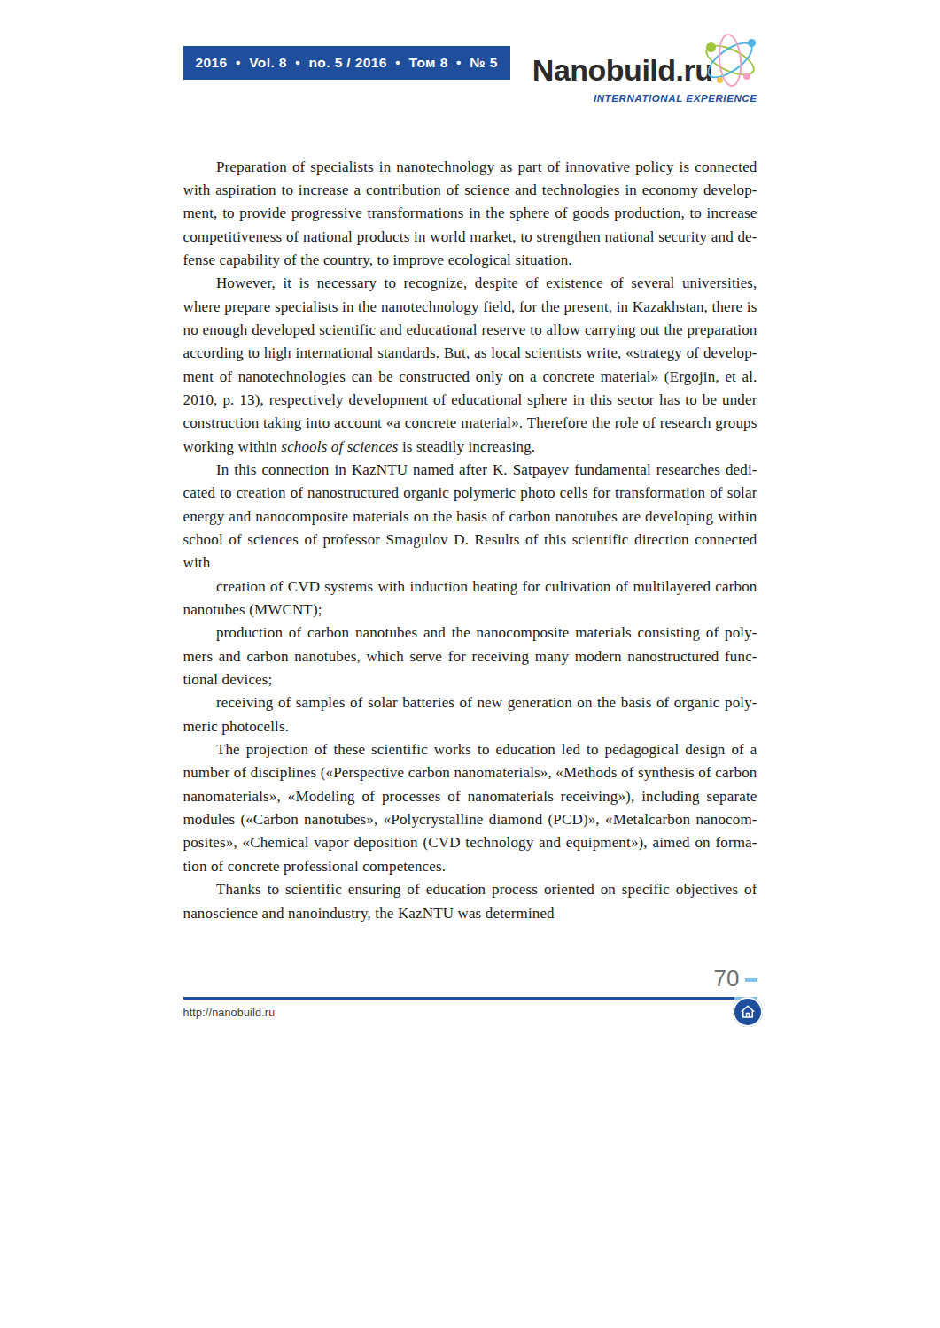2016 • Vol. 8 • no. 5 / 2016 • Том 8 • № 5
Nanobuild.ru
International Experience
Preparation of specialists in nanotechnology as part of innovative policy is connected with aspiration to increase a contribution of science and technologies in economy development, to provide progressive transformations in the sphere of goods production, to increase competitiveness of national products in world market, to strengthen national security and defense capability of the country, to improve ecological situation.
However, it is necessary to recognize, despite of existence of several universities, where prepare specialists in the nanotechnology field, for the present, in Kazakhstan, there is no enough developed scientific and educational reserve to allow carrying out the preparation according to high international standards. But, as local scientists write, «strategy of development of nanotechnologies can be constructed only on a concrete material» (Ergojin, et al. 2010, p. 13), respectively development of educational sphere in this sector has to be under construction taking into account «a concrete material». Therefore the role of research groups working within schools of sciences is steadily increasing.
In this connection in KazNTU named after K. Satpayev fundamental researches dedicated to creation of nanostructured organic polymeric photo cells for transformation of solar energy and nanocomposite materials on the basis of carbon nanotubes are developing within school of sciences of professor Smagulov D. Results of this scientific direction connected with
creation of CVD systems with induction heating for cultivation of multilayered carbon nanotubes (MWCNT);
production of carbon nanotubes and the nanocomposite materials consisting of polymers and carbon nanotubes, which serve for receiving many modern nanostructured functional devices;
receiving of samples of solar batteries of new generation on the basis of organic polymeric photocells.
The projection of these scientific works to education led to pedagogical design of a number of disciplines («Perspective carbon nanomaterials», «Methods of synthesis of carbon nanomaterials», «Modeling of processes of nanomaterials receiving»), including separate modules («Carbon nanotubes», «Polycrystalline diamond (PCD)», «Metalcarbon nanocomposites», «Chemical vapor deposition (CVD technology and equipment»), aimed on formation of concrete professional competences.
Thanks to scientific ensuring of education process oriented on specific objectives of nanoscience and nanoindustry, the KazNTU was determined
70
http://nanobuild.ru